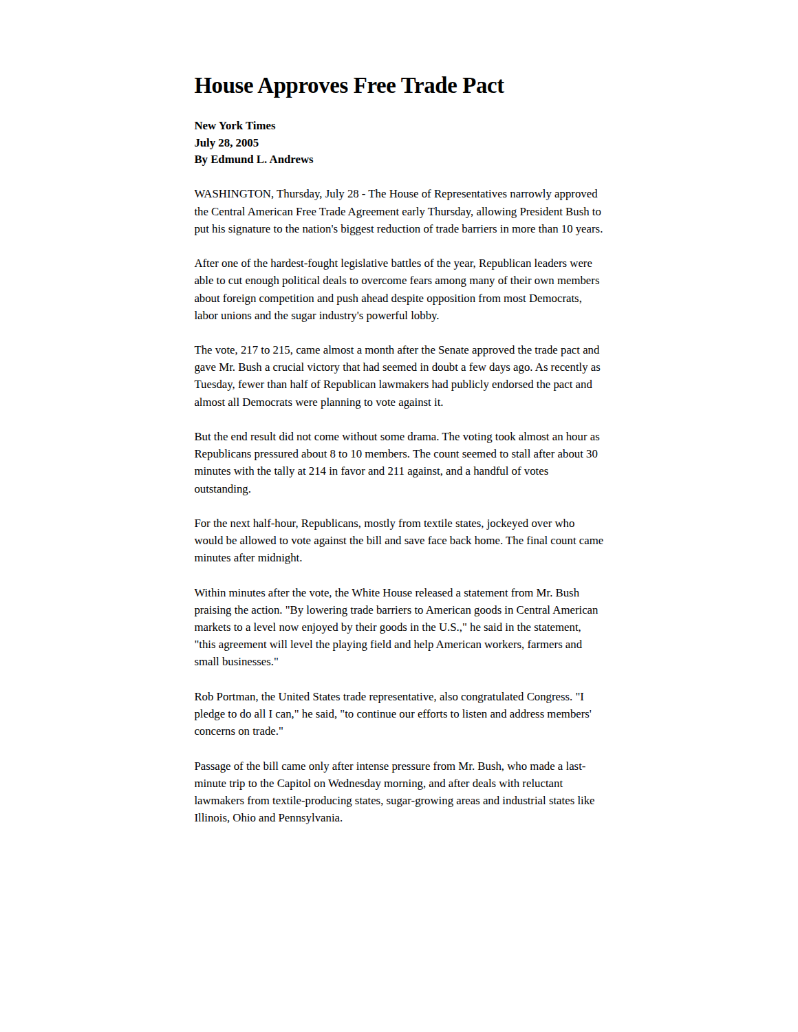House Approves Free Trade Pact
New York Times
July 28, 2005
By Edmund L. Andrews
WASHINGTON, Thursday, July 28 - The House of Representatives narrowly approved the Central American Free Trade Agreement early Thursday, allowing President Bush to put his signature to the nation's biggest reduction of trade barriers in more than 10 years.
After one of the hardest-fought legislative battles of the year, Republican leaders were able to cut enough political deals to overcome fears among many of their own members about foreign competition and push ahead despite opposition from most Democrats, labor unions and the sugar industry's powerful lobby.
The vote, 217 to 215, came almost a month after the Senate approved the trade pact and gave Mr. Bush a crucial victory that had seemed in doubt a few days ago. As recently as Tuesday, fewer than half of Republican lawmakers had publicly endorsed the pact and almost all Democrats were planning to vote against it.
But the end result did not come without some drama. The voting took almost an hour as Republicans pressured about 8 to 10 members. The count seemed to stall after about 30 minutes with the tally at 214 in favor and 211 against, and a handful of votes outstanding.
For the next half-hour, Republicans, mostly from textile states, jockeyed over who would be allowed to vote against the bill and save face back home. The final count came minutes after midnight.
Within minutes after the vote, the White House released a statement from Mr. Bush praising the action. "By lowering trade barriers to American goods in Central American markets to a level now enjoyed by their goods in the U.S.," he said in the statement, "this agreement will level the playing field and help American workers, farmers and small businesses."
Rob Portman, the United States trade representative, also congratulated Congress. "I pledge to do all I can," he said, "to continue our efforts to listen and address members' concerns on trade."
Passage of the bill came only after intense pressure from Mr. Bush, who made a last-minute trip to the Capitol on Wednesday morning, and after deals with reluctant lawmakers from textile-producing states, sugar-growing areas and industrial states like Illinois, Ohio and Pennsylvania.